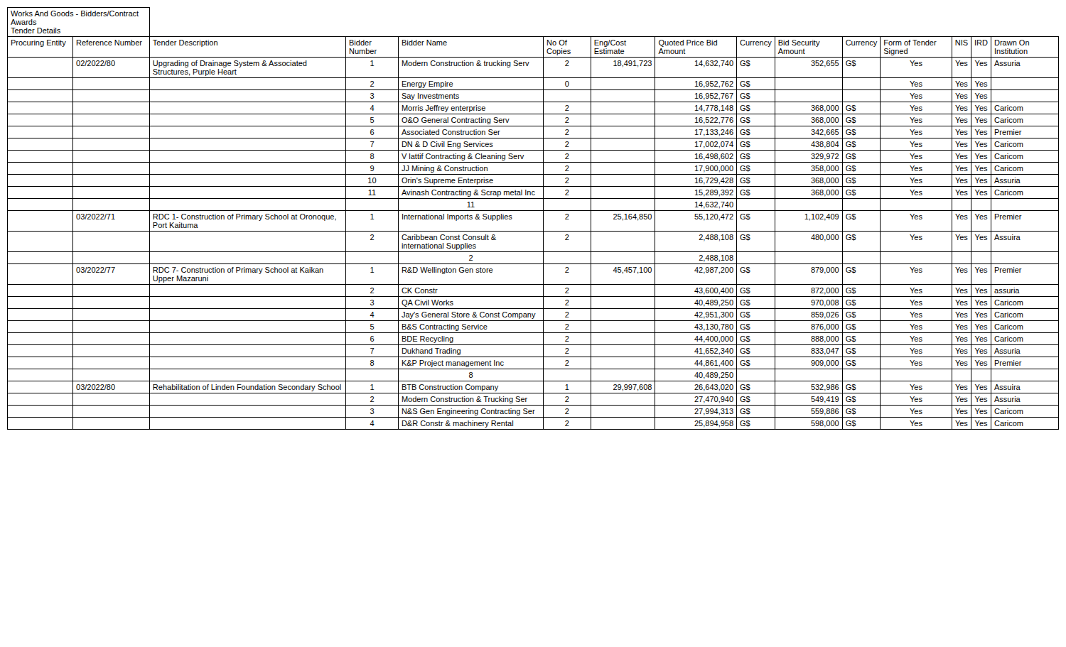| Works And Goods - Bidders/Contract Awards Tender Details | | | | | | | | | | | |
| --- | --- | --- | --- | --- | --- | --- | --- | --- | --- | --- | --- |
| Procuring Entity | Reference Number | Tender Description | Bidder Number | Bidder Name | No Of Copies | Eng/Cost Estimate | Quoted Price Bid Amount | Currency | Bid Security Amount | Currency | Form of Tender Signed | NIS | IRD | Drawn On Institution |
| | 02/2022/80 | Upgrading of Drainage System & Associated Structures, Purple Heart | 1 | Modern Construction & trucking Serv | 2 | 18,491,723 | 14,632,740 | G$ | 352,655 | G$ | Yes | Yes | Yes | Assuria |
| | | | 2 | Energy Empire | 0 | | 16,952,762 | G$ | | | Yes | Yes | Yes | |
| | | | 3 | Say Investments | | | 16,952,767 | G$ | | | Yes | Yes | Yes | |
| | | | 4 | Morris Jeffrey enterprise | 2 | | 14,778,148 | G$ | 368,000 | G$ | Yes | Yes | Yes | Caricom |
| | | | 5 | O&O General Contracting Serv | 2 | | 16,522,776 | G$ | 368,000 | G$ | Yes | Yes | Yes | Caricom |
| | | | 6 | Associated Construction Ser | 2 | | 17,133,246 | G$ | 342,665 | G$ | Yes | Yes | Yes | Premier |
| | | | 7 | DN & D Civil Eng Services | 2 | | 17,002,074 | G$ | 438,804 | G$ | Yes | Yes | Yes | Caricom |
| | | | 8 | V lattif Contracting & Cleaning Serv | 2 | | 16,498,602 | G$ | 329,972 | G$ | Yes | Yes | Yes | Caricom |
| | | | 9 | JJ Mining & Construction | 2 | | 17,900,000 | G$ | 358,000 | G$ | Yes | Yes | Yes | Caricom |
| | | | 10 | Orin's Supreme Enterprise | 2 | | 16,729,428 | G$ | 368,000 | G$ | Yes | Yes | Yes | Assuria |
| | | | 11 | Avinash Contracting & Scrap metal Inc | 2 | | 15,289,392 | G$ | 368,000 | G$ | Yes | Yes | Yes | Caricom |
| | | | | 11 | | | 14,632,740 | | | | | | | |
| | 03/2022/71 | RDC 1- Construction of Primary School at Oronoque, Port Kaituma | 1 | International Imports & Supplies | 2 | 25,164,850 | 55,120,472 | G$ | 1,102,409 | G$ | Yes | Yes | Yes | Premier |
| | | | 2 | Caribbean Const Consult & international Supplies | 2 | | 2,488,108 | G$ | 480,000 | G$ | Yes | Yes | Yes | Assuira |
| | | | | 2 | | | 2,488,108 | | | | | | | |
| | 03/2022/77 | RDC 7- Construction of Primary School at Kaikan Upper Mazaruni | 1 | R&D Wellington Gen store | 2 | 45,457,100 | 42,987,200 | G$ | 879,000 | G$ | Yes | Yes | Yes | Premier |
| | | | 2 | CK Constr | 2 | | 43,600,400 | G$ | 872,000 | G$ | Yes | Yes | Yes | assuria |
| | | | 3 | QA Civil Works | 2 | | 40,489,250 | G$ | 970,008 | G$ | Yes | Yes | Yes | Caricom |
| | | | 4 | Jay's General Store & Const Company | 2 | | 42,951,300 | G$ | 859,026 | G$ | Yes | Yes | Yes | Caricom |
| | | | 5 | B&S Contracting Service | 2 | | 43,130,780 | G$ | 876,000 | G$ | Yes | Yes | Yes | Caricom |
| | | | 6 | BDE Recycling | 2 | | 44,400,000 | G$ | 888,000 | G$ | Yes | Yes | Yes | Caricom |
| | | | 7 | Dukhand Trading | 2 | | 41,652,340 | G$ | 833,047 | G$ | Yes | Yes | Yes | Assuria |
| | | | 8 | K&P Project management Inc | 2 | | 44,861,400 | G$ | 909,000 | G$ | Yes | Yes | Yes | Premier |
| | | | | 8 | | | 40,489,250 | | | | | | | |
| | 03/2022/80 | Rehabilitation of Linden Foundation Secondary School | 1 | BTB Construction Company | 1 | 29,997,608 | 26,643,020 | G$ | 532,986 | G$ | Yes | Yes | Yes | Assuira |
| | | | 2 | Modern Construction & Trucking Ser | 2 | | 27,470,940 | G$ | 549,419 | G$ | Yes | Yes | Yes | Assuria |
| | | | 3 | N&S Gen Engineering Contracting Ser | 2 | | 27,994,313 | G$ | 559,886 | G$ | Yes | Yes | Yes | Caricom |
| | | | 4 | D&R Constr & machinery Rental | 2 | | 25,894,958 | G$ | 598,000 | G$ | Yes | Yes | Yes | Caricom |